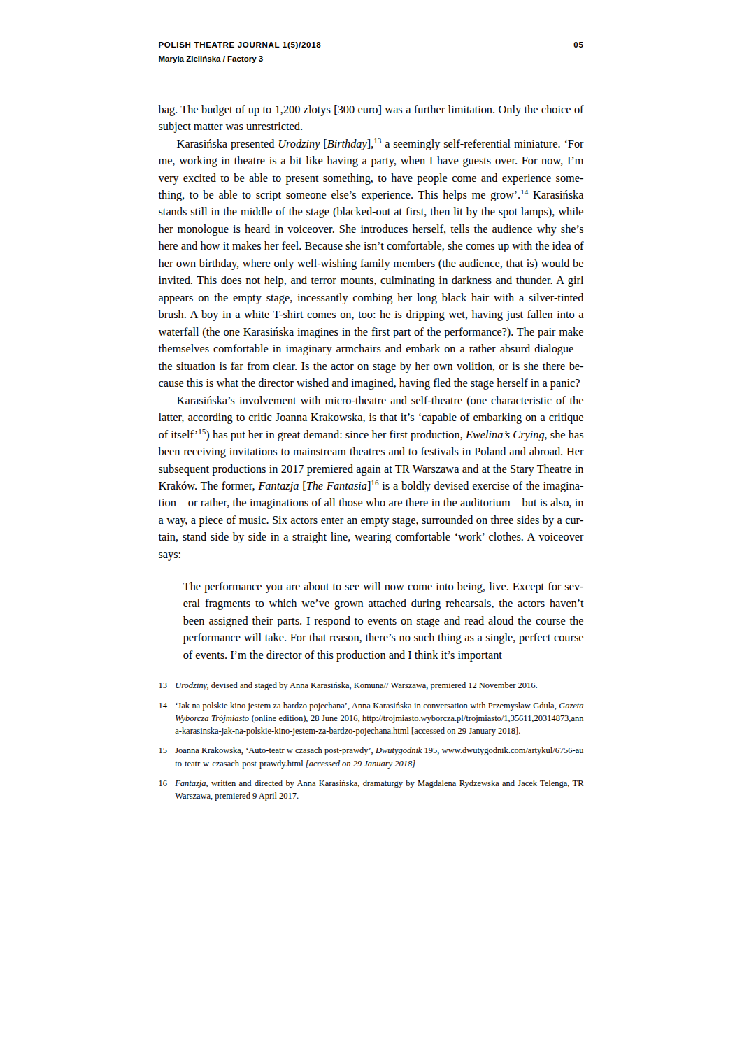Polish Theatre Journal 1(5)/2018 05
Maryla Zielińska / Factory 3
bag. The budget of up to 1,200 zlotys [300 euro] was a further limitation. Only the choice of subject matter was unrestricted.
Karasińska presented Urodziny [Birthday],13 a seemingly self-referential miniature. ‘For me, working in theatre is a bit like having a party, when I have guests over. For now, I’m very excited to be able to present something, to have people come and experience something, to be able to script someone else’s experience. This helps me grow’.14 Karasińska stands still in the middle of the stage (blacked-out at first, then lit by the spot lamps), while her monologue is heard in voiceover. She introduces herself, tells the audience why she’s here and how it makes her feel. Because she isn’t comfortable, she comes up with the idea of her own birthday, where only well-wishing family members (the audience, that is) would be invited. This does not help, and terror mounts, culminating in darkness and thunder. A girl appears on the empty stage, incessantly combing her long black hair with a silver-tinted brush. A boy in a white T-shirt comes on, too: he is dripping wet, having just fallen into a waterfall (the one Karasińska imagines in the first part of the performance?). The pair make themselves comfortable in imaginary armchairs and embark on a rather absurd dialogue – the situation is far from clear. Is the actor on stage by her own volition, or is she there because this is what the director wished and imagined, having fled the stage herself in a panic?
Karasińska’s involvement with micro-theatre and self-theatre (one characteristic of the latter, according to critic Joanna Krakowska, is that it’s ‘capable of embarking on a critique of itself’15) has put her in great demand: since her first production, Ewelina’s Crying, she has been receiving invitations to mainstream theatres and to festivals in Poland and abroad. Her subsequent productions in 2017 premiered again at TR Warszawa and at the Stary Theatre in Kraków. The former, Fantazja [The Fantasia]16 is a boldly devised exercise of the imagination – or rather, the imaginations of all those who are there in the auditorium – but is also, in a way, a piece of music. Six actors enter an empty stage, surrounded on three sides by a curtain, stand side by side in a straight line, wearing comfortable ‘work’ clothes. A voiceover says:
The performance you are about to see will now come into being, live. Except for several fragments to which we’ve grown attached during rehearsals, the actors haven’t been assigned their parts. I respond to events on stage and read aloud the course the performance will take. For that reason, there’s no such thing as a single, perfect course of events. I’m the director of this production and I think it’s important
13 Urodziny, devised and staged by Anna Karasińska, Komuna// Warszawa, premiered 12 November 2016.
14‘Jak na polskie kino jestem za bardzo pojechana’, Anna Karasińska in conversation with Przemysław Gdula, Gazeta Wyborcza Trójmiasto (online edition), 28 June 2016, http://trojmiasto.wyborcza.pl/trojmiasto/1,35611,20314873,anna-karasinska-jak-na-polskie-kino-jestem-za-bardzo-pojechana.html [accessed on 29 January 2018].
15 Joanna Krakowska, ‘Auto-teatr w czasach post-prawdy’, Dwutygodnik 195, www.dwutygodnik.com/artykul/6756-auto-teatr-w-czasach-post-prawdy.html [accessed on 29 January 2018]
16 Fantazja, written and directed by Anna Karasińska, dramaturgy by Magdalena Rydzewska and Jacek Telenga, TR Warszawa, premiered 9 April 2017.